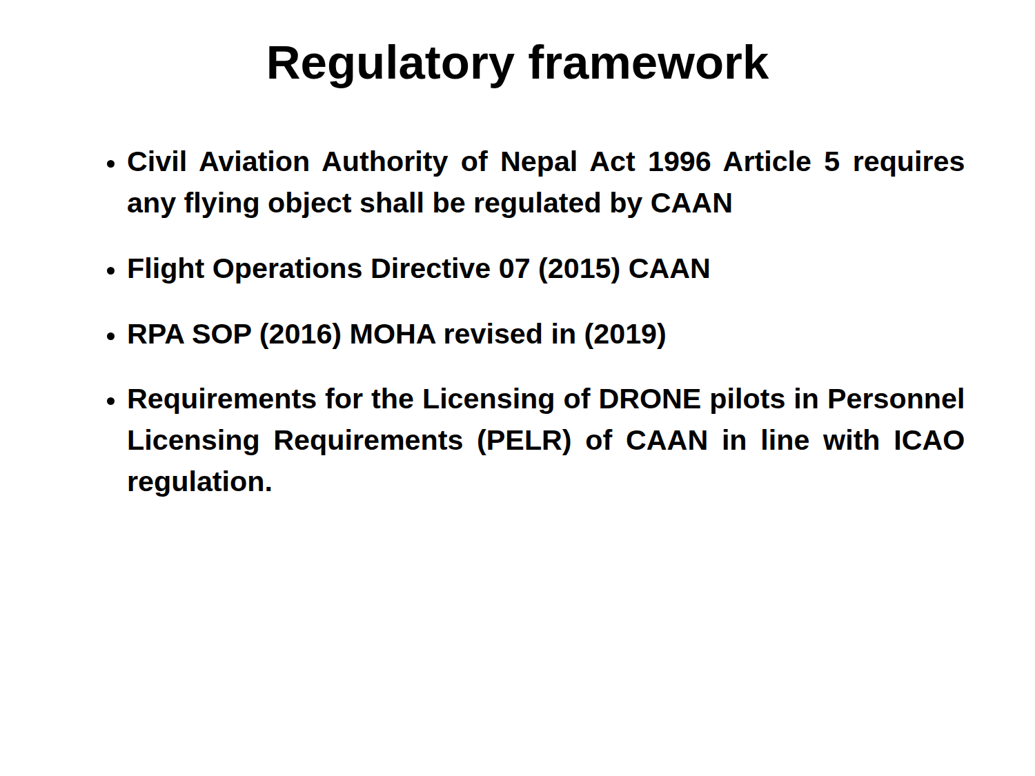Regulatory framework
Civil Aviation Authority of Nepal Act 1996 Article 5 requires any flying object shall be regulated by CAAN
Flight Operations Directive 07 (2015) CAAN
RPA SOP (2016) MOHA revised in (2019)
Requirements for the Licensing of DRONE pilots in Personnel Licensing Requirements (PELR) of CAAN in line with ICAO regulation.